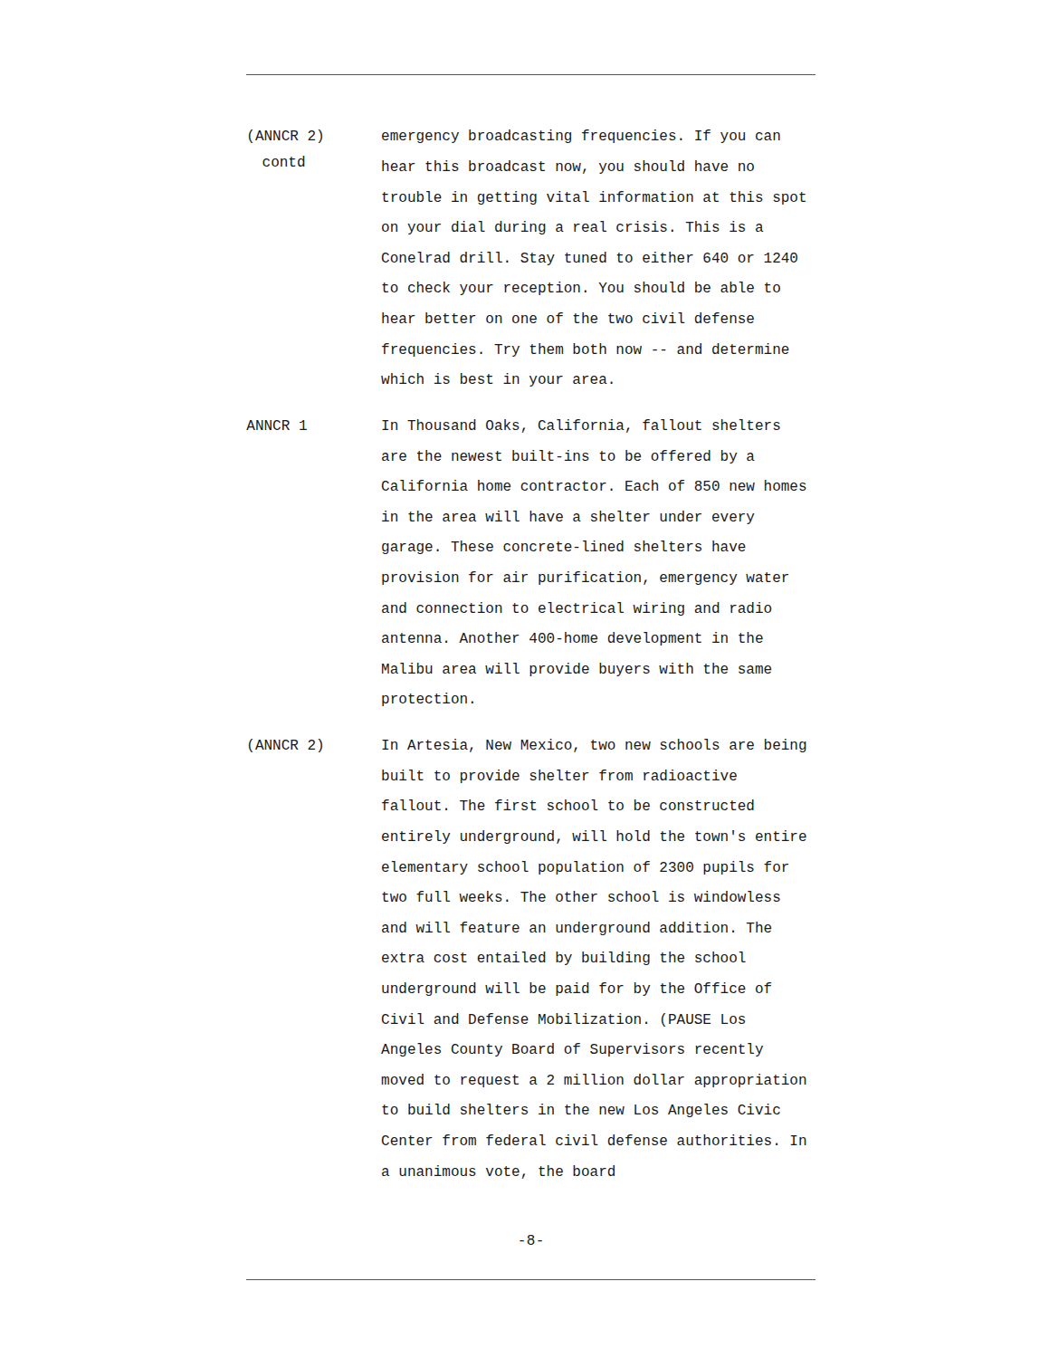(ANNCR 2)contd
emergency broadcasting frequencies. If you can hear this broadcast now, you should have no trouble in getting vital information at this spot on your dial during a real crisis. This is a Conelrad drill. Stay tuned to either 640 or 1240 to check your reception. You should be able to hear better on one of the two civil defense frequencies. Try them both now -- and determine which is best in your area.
ANNCR 1
In Thousand Oaks, California, fallout shelters are the newest built-ins to be offered by a California home contractor. Each of 850 new homes in the area will have a shelter under every garage. These concrete-lined shelters have provision for air purification, emergency water and connection to electrical wiring and radio antenna. Another 400-home development in the Malibu area will provide buyers with the same protection.
(ANNCR 2)
In Artesia, New Mexico, two new schools are being built to provide shelter from radioactive fallout. The first school to be constructed entirely underground, will hold the town's entire elementary school population of 2300 pupils for two full weeks. The other school is windowless and will feature an underground addition. The extra cost entailed by building the school underground will be paid for by the Office of Civil and Defense Mobilization. (PAUSE Los Angeles County Board of Supervisors recently moved to request a 2 million dollar appropriation to build shelters in the new Los Angeles Civic Center from federal civil defense authorities. In a unanimous vote, the board
-8-